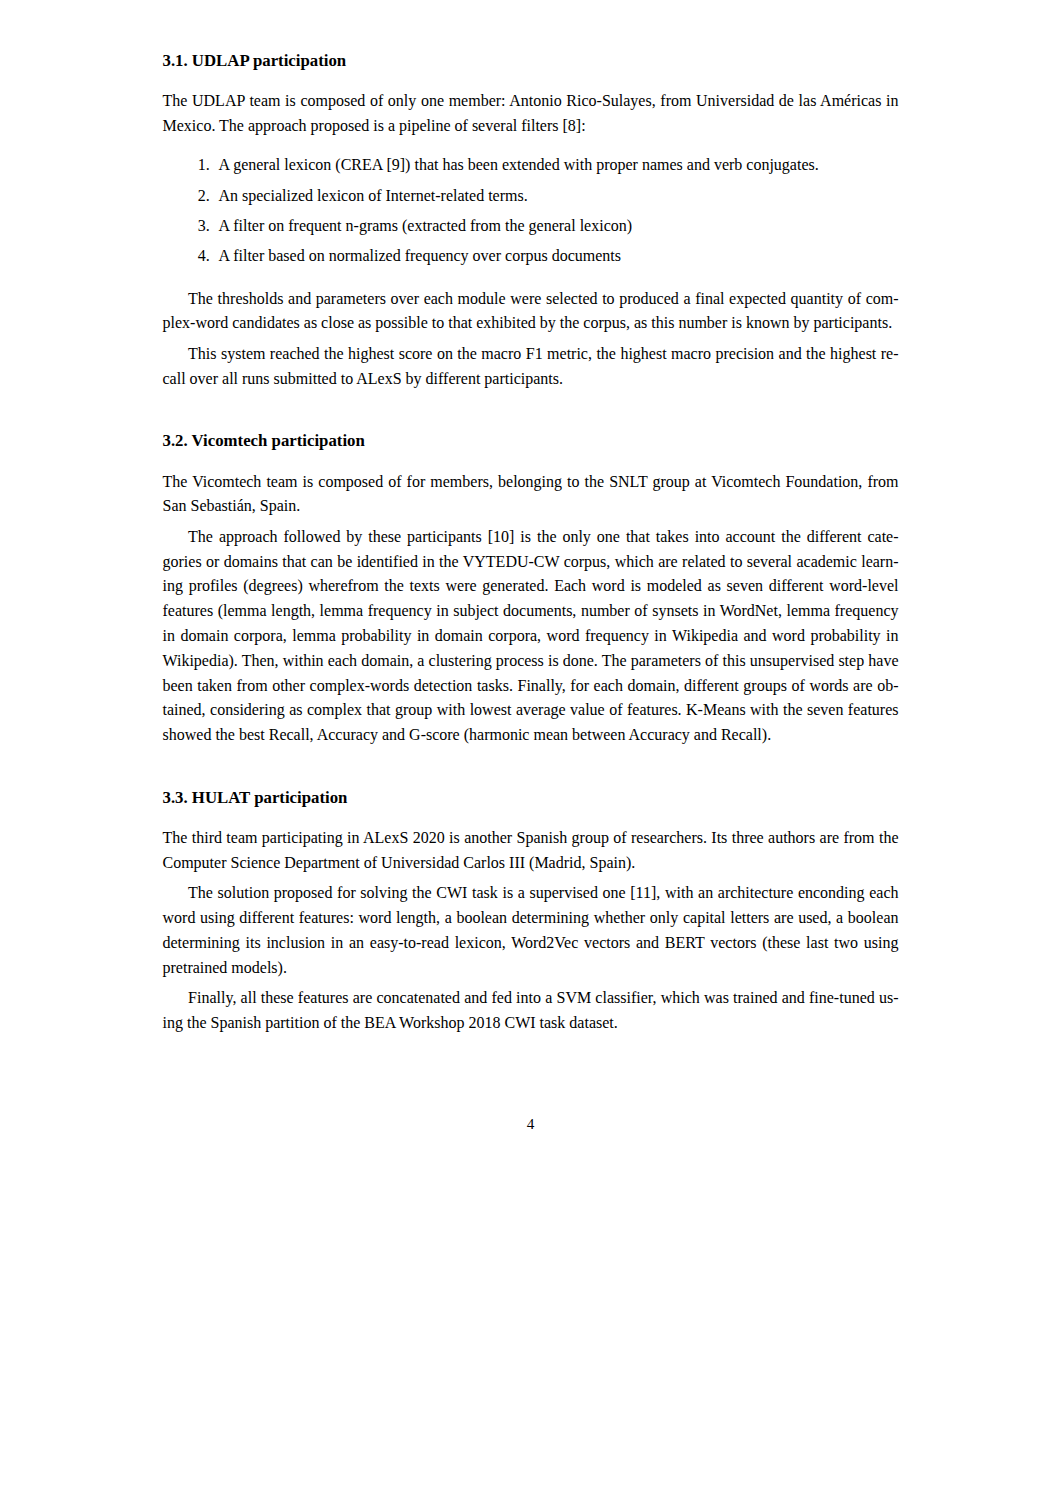3.1. UDLAP participation
The UDLAP team is composed of only one member: Antonio Rico-Sulayes, from Universidad de las Américas in Mexico. The approach proposed is a pipeline of several filters [8]:
A general lexicon (CREA [9]) that has been extended with proper names and verb conjugates.
An specialized lexicon of Internet-related terms.
A filter on frequent n-grams (extracted from the general lexicon)
A filter based on normalized frequency over corpus documents
The thresholds and parameters over each module were selected to produced a final expected quantity of complex-word candidates as close as possible to that exhibited by the corpus, as this number is known by participants.
This system reached the highest score on the macro F1 metric, the highest macro precision and the highest recall over all runs submitted to ALexS by different participants.
3.2. Vicomtech participation
The Vicomtech team is composed of for members, belonging to the SNLT group at Vicomtech Foundation, from San Sebastián, Spain.
The approach followed by these participants [10] is the only one that takes into account the different categories or domains that can be identified in the VYTEDU-CW corpus, which are related to several academic learning profiles (degrees) wherefrom the texts were generated. Each word is modeled as seven different word-level features (lemma length, lemma frequency in subject documents, number of synsets in WordNet, lemma frequency in domain corpora, lemma probability in domain corpora, word frequency in Wikipedia and word probability in Wikipedia). Then, within each domain, a clustering process is done. The parameters of this unsupervised step have been taken from other complex-words detection tasks. Finally, for each domain, different groups of words are obtained, considering as complex that group with lowest average value of features. K-Means with the seven features showed the best Recall, Accuracy and G-score (harmonic mean between Accuracy and Recall).
3.3. HULAT participation
The third team participating in ALexS 2020 is another Spanish group of researchers. Its three authors are from the Computer Science Department of Universidad Carlos III (Madrid, Spain).
The solution proposed for solving the CWI task is a supervised one [11], with an architecture enconding each word using different features: word length, a boolean determining whether only capital letters are used, a boolean determining its inclusion in an easy-to-read lexicon, Word2Vec vectors and BERT vectors (these last two using pretrained models).
Finally, all these features are concatenated and fed into a SVM classifier, which was trained and fine-tuned using the Spanish partition of the BEA Workshop 2018 CWI task dataset.
4